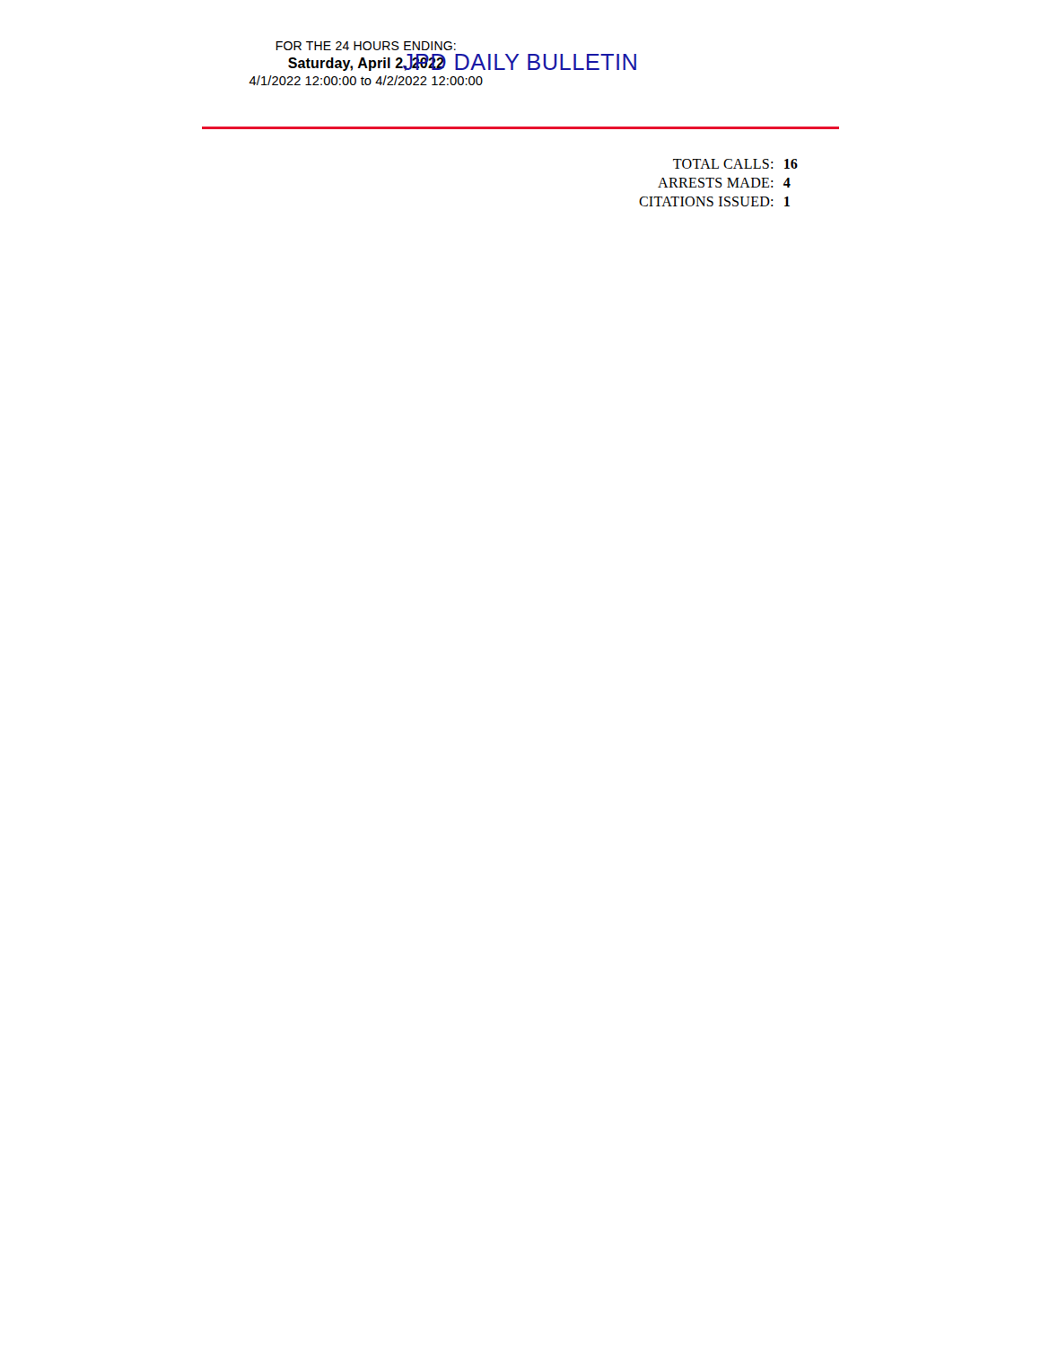FOR THE 24 HOURS ENDING:
Saturday, April 2, 2022
4/1/2022 12:00:00 to 4/2/2022 12:00:00
JPD DAILY BULLETIN
| TOTAL CALLS: | 16 |
| ARRESTS MADE: | 4 |
| CITATIONS ISSUED: | 1 |